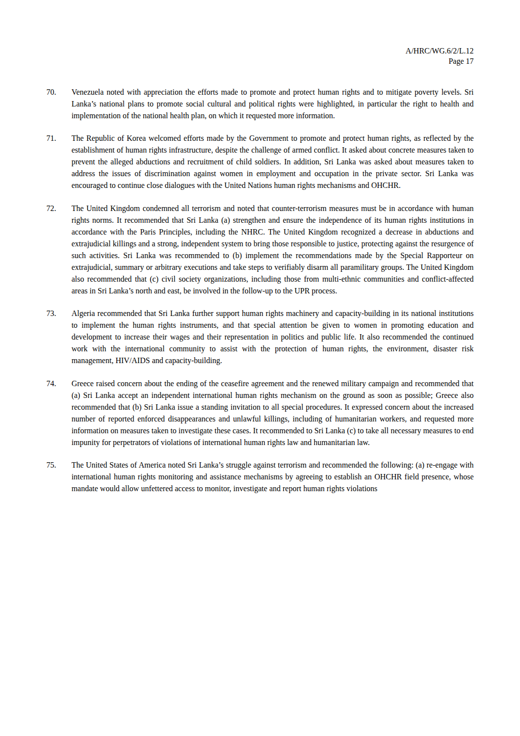A/HRC/WG.6/2/L.12
Page 17
70. Venezuela noted with appreciation the efforts made to promote and protect human rights and to mitigate poverty levels. Sri Lanka’s national plans to promote social cultural and political rights were highlighted, in particular the right to health and implementation of the national health plan, on which it requested more information.
71. The Republic of Korea welcomed efforts made by the Government to promote and protect human rights, as reflected by the establishment of human rights infrastructure, despite the challenge of armed conflict. It asked about concrete measures taken to prevent the alleged abductions and recruitment of child soldiers. In addition, Sri Lanka was asked about measures taken to address the issues of discrimination against women in employment and occupation in the private sector. Sri Lanka was encouraged to continue close dialogues with the United Nations human rights mechanisms and OHCHR.
72. The United Kingdom condemned all terrorism and noted that counter-terrorism measures must be in accordance with human rights norms. It recommended that Sri Lanka (a) strengthen and ensure the independence of its human rights institutions in accordance with the Paris Principles, including the NHRC. The United Kingdom recognized a decrease in abductions and extrajudicial killings and a strong, independent system to bring those responsible to justice, protecting against the resurgence of such activities. Sri Lanka was recommended to (b) implement the recommendations made by the Special Rapporteur on extrajudicial, summary or arbitrary executions and take steps to verifiably disarm all paramilitary groups. The United Kingdom also recommended that (c) civil society organizations, including those from multi-ethnic communities and conflict-affected areas in Sri Lanka’s north and east, be involved in the follow-up to the UPR process.
73. Algeria recommended that Sri Lanka further support human rights machinery and capacity-building in its national institutions to implement the human rights instruments, and that special attention be given to women in promoting education and development to increase their wages and their representation in politics and public life. It also recommended the continued work with the international community to assist with the protection of human rights, the environment, disaster risk management, HIV/AIDS and capacity-building.
74. Greece raised concern about the ending of the ceasefire agreement and the renewed military campaign and recommended that (a) Sri Lanka accept an independent international human rights mechanism on the ground as soon as possible; Greece also recommended that (b) Sri Lanka issue a standing invitation to all special procedures. It expressed concern about the increased number of reported enforced disappearances and unlawful killings, including of humanitarian workers, and requested more information on measures taken to investigate these cases. It recommended to Sri Lanka (c) to take all necessary measures to end impunity for perpetrators of violations of international human rights law and humanitarian law.
75. The United States of America noted Sri Lanka’s struggle against terrorism and recommended the following: (a) re-engage with international human rights monitoring and assistance mechanisms by agreeing to establish an OHCHR field presence, whose mandate would allow unfettered access to monitor, investigate and report human rights violations